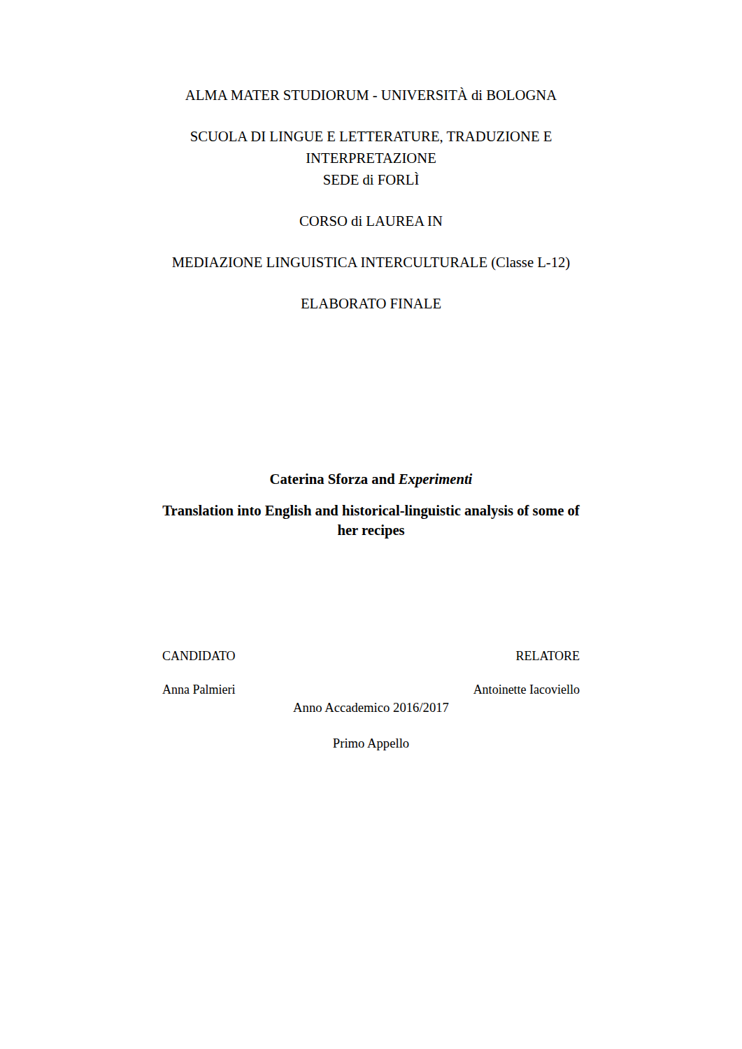ALMA MATER STUDIORUM - UNIVERSITÀ di BOLOGNA
SCUOLA DI LINGUE E LETTERATURE, TRADUZIONE E INTERPRETAZIONE
SEDE di FORLÌ
CORSO di LAUREA IN
MEDIAZIONE LINGUISTICA INTERCULTURALE (Classe L-12)
ELABORATO FINALE
Caterina Sforza and Experimenti
Translation into English and historical-linguistic analysis of some of her recipes
CANDIDATO RELATORE
Anna Palmieri Antoinette Iacoviello
Anno Accademico 2016/2017
Primo Appello